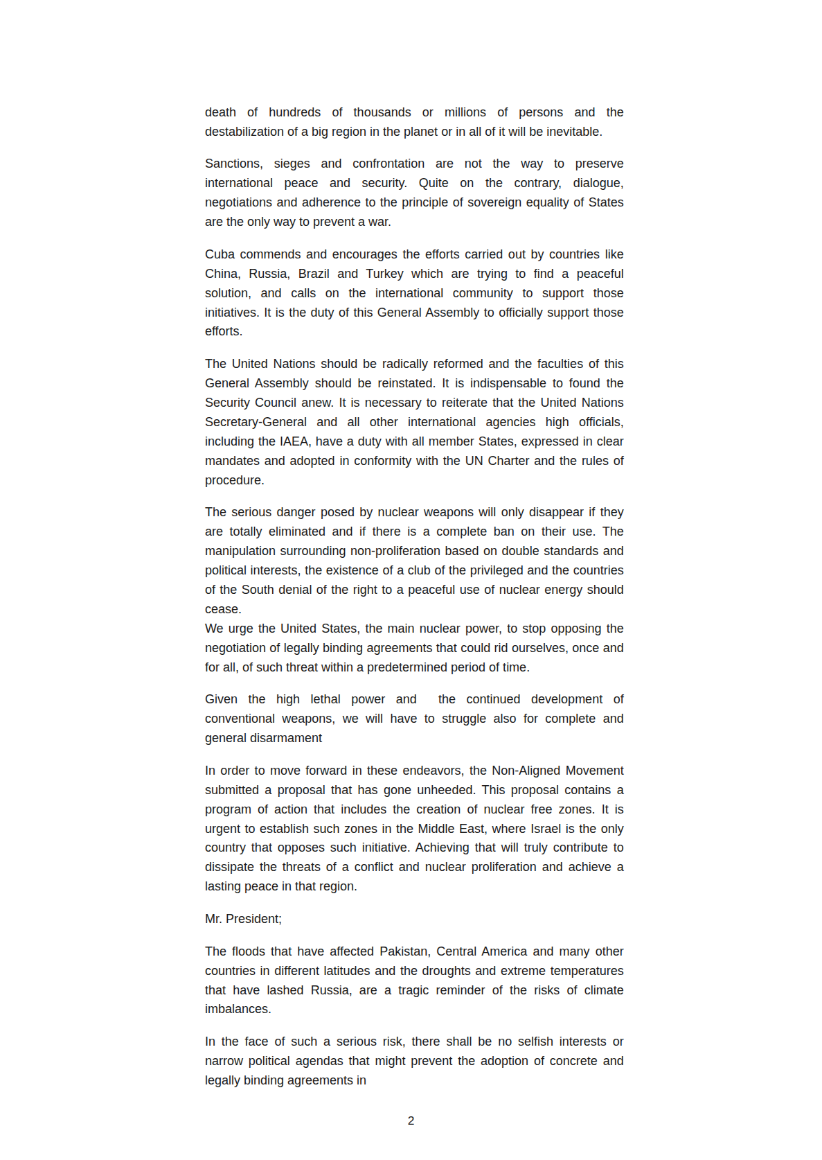death of hundreds of thousands or millions of persons and the destabilization of a big region in the planet or in all of it will be inevitable.
Sanctions, sieges and confrontation are not the way to preserve international peace and security. Quite on the contrary, dialogue, negotiations and adherence to the principle of sovereign equality of States are the only way to prevent a war.
Cuba commends and encourages the efforts carried out by countries like China, Russia, Brazil and Turkey which are trying to find a peaceful solution, and calls on the international community to support those initiatives. It is the duty of this General Assembly to officially support those efforts.
The United Nations should be radically reformed and the faculties of this General Assembly should be reinstated. It is indispensable to found the Security Council anew. It is necessary to reiterate that the United Nations Secretary-General and all other international agencies high officials, including the IAEA, have a duty with all member States, expressed in clear mandates and adopted in conformity with the UN Charter and the rules of procedure.
The serious danger posed by nuclear weapons will only disappear if they are totally eliminated and if there is a complete ban on their use. The manipulation surrounding non-proliferation based on double standards and political interests, the existence of a club of the privileged and the countries of the South denial of the right to a peaceful use of nuclear energy should cease.
We urge the United States, the main nuclear power, to stop opposing the negotiation of legally binding agreements that could rid ourselves, once and for all, of such threat within a predetermined period of time.
Given the high lethal power and the continued development of conventional weapons, we will have to struggle also for complete and general disarmament
In order to move forward in these endeavors, the Non-Aligned Movement submitted a proposal that has gone unheeded. This proposal contains a program of action that includes the creation of nuclear free zones. It is urgent to establish such zones in the Middle East, where Israel is the only country that opposes such initiative. Achieving that will truly contribute to dissipate the threats of a conflict and nuclear proliferation and achieve a lasting peace in that region.
Mr. President;
The floods that have affected Pakistan, Central America and many other countries in different latitudes and the droughts and extreme temperatures that have lashed Russia, are a tragic reminder of the risks of climate imbalances.
In the face of such a serious risk, there shall be no selfish interests or narrow political agendas that might prevent the adoption of concrete and legally binding agreements in
2